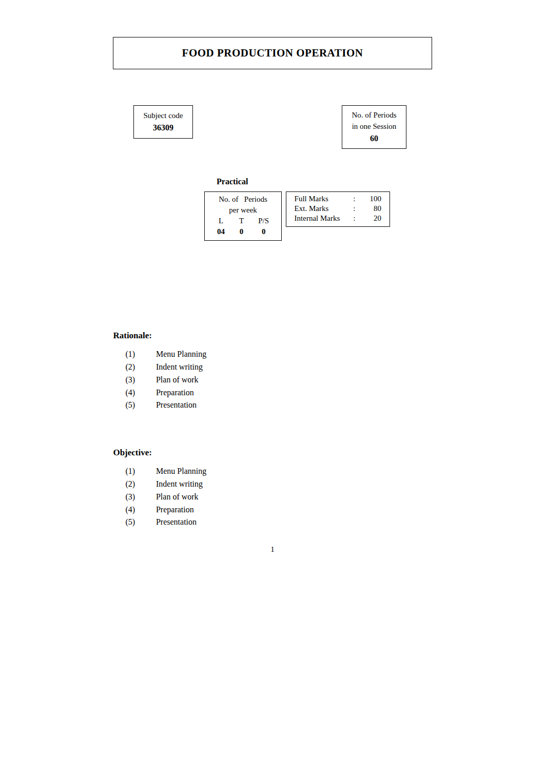FOOD PRODUCTION OPERATION
Subject code
36309
No. of Periods
in one Session
60
Practical
No. of Periods
per week
| L | T | P/S |
| 04 | 0 | 0 |
| Full Marks | : | 100 |
| Ext. Marks | : | 80 |
| Internal Marks | : | 20 |
Rationale:
(1) Menu Planning
(2) Indent writing
(3) Plan of work
(4) Preparation
(5) Presentation
Objective:
(1) Menu Planning
(2) Indent writing
(3) Plan of work
(4) Preparation
(5) Presentation
1